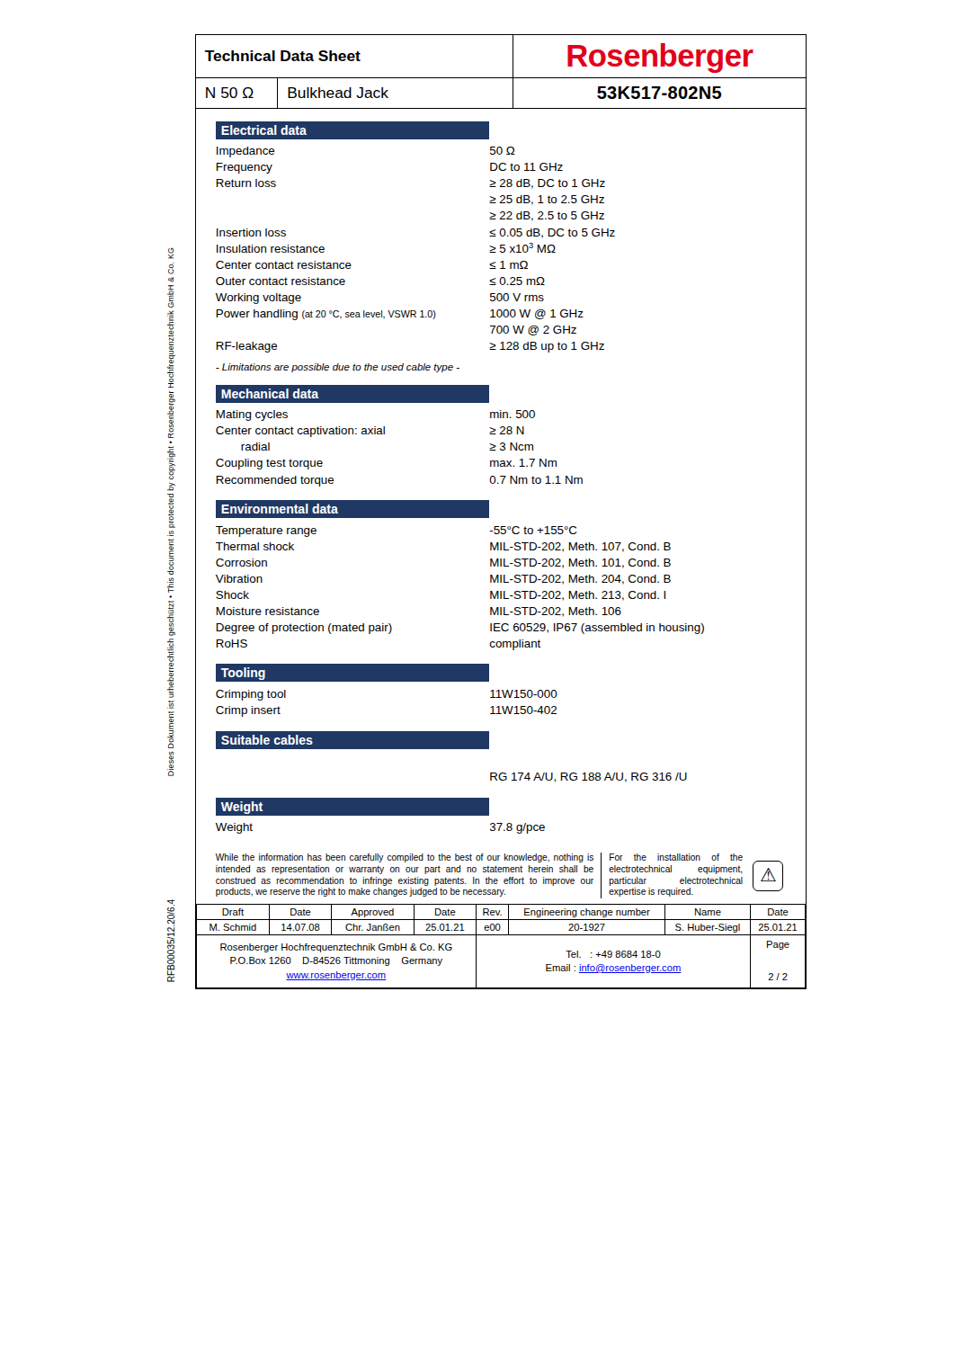Dieses Dokument ist urheberrechtlich geschützt • This document is protected by copyright • Rosenberger Hochfrequenztechnik GmbH & Co. KG
RFB00035/12.20/6.4
Technical Data Sheet
Rosenberger
N 50 Ω
Bulkhead Jack
53K517-802N5
Electrical data
| Impedance | 50 Ω |
| Frequency | DC to 11 GHz |
| Return loss | ≥ 28 dB, DC to 1 GHz |
| | ≥ 25 dB, 1 to 2.5 GHz |
| | ≥ 22 dB, 2.5 to 5 GHz |
| Insertion loss | ≤ 0.05 dB, DC to 5 GHz |
| Insulation resistance | ≥ 5 x10 3 MΩ |
| Center contact resistance | ≤ 1 mΩ |
| Outer contact resistance | ≤ 0.25 mΩ |
| Working voltage | 500 V rms |
| Power handling (at 20 °C, sea level, VSWR 1.0) | 1000 W @ 1 GHz |
| | 700 W @ 2 GHz |
| RF-leakage | ≥ 128 dB up to 1 GHz |
- Limitations are possible due to the used cable type -
Mechanical data
| Mating cycles | min. 500 |
| Center contact captivation: axial | ≥ 28 N |
| radial | ≥ 3 Ncm |
| Coupling test torque | max. 1.7 Nm |
| Recommended torque | 0.7 Nm to 1.1 Nm |
Environmental data
| Temperature range | -55°C to +155°C |
| Thermal shock | MIL-STD-202, Meth. 107, Cond. B |
| Corrosion | MIL-STD-202, Meth. 101, Cond. B |
| Vibration | MIL-STD-202, Meth. 204, Cond. B |
| Shock | MIL-STD-202, Meth. 213, Cond. I |
| Moisture resistance | MIL-STD-202, Meth. 106 |
| Degree of protection (mated pair) | IEC 60529, IP67 (assembled in housing) |
| RoHS | compliant |
Tooling
| Crimping tool | 11W150-000 |
| Crimp insert | 11W150-402 |
Suitable cables
| | RG 174 A/U, RG 188 A/U, RG 316 /U |
Weight
| Weight | 37.8 g/pce |
While the information has been carefully compiled to the best of our knowledge, nothing is intended as representation or warranty on our part and no statement herein shall be construed as recommendation to infringe existing patents. In the effort to improve our products, we reserve the right to make changes judged to be necessary.
For the installation of the electrotechnical equipment, particular electrotechnical expertise is required.
⚠
| Draft | Date | Approved | Date | Rev. | Engineering change number | Name | Date |
| M. Schmid | 14.07.08 | Chr. Janßen | 25.01.21 | e00 | 20-1927 | S. Huber-Siegl | 25.01.21 |
| Rosenberger Hochfrequenztechnik GmbH & Co. KG P.O.Box 1260 D-84526 Tittmoning Germany www.rosenberger.com | Tel. : +49 8684 18-0 Email : info@rosenberger.com | Page 2 / 2 |